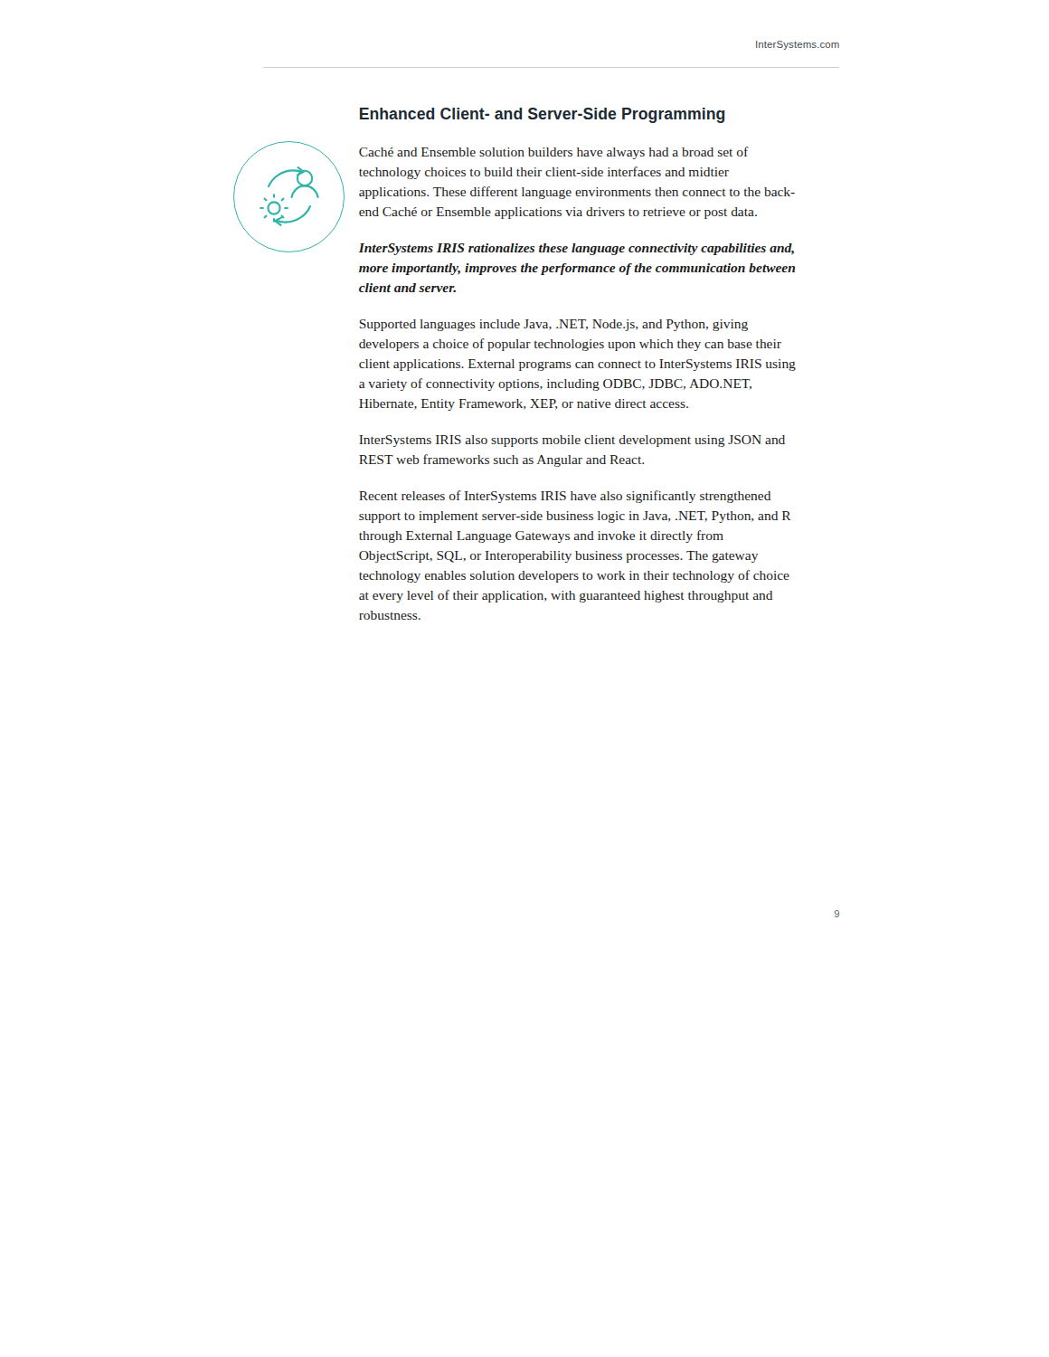InterSystems.com
Enhanced Client- and Server-Side Programming
Caché and Ensemble solution builders have always had a broad set of technology choices to build their client-side interfaces and midtier applications. These different language environments then connect to the back-end Caché or Ensemble applications via drivers to retrieve or post data.
InterSystems IRIS rationalizes these language connectivity capabilities and, more importantly, improves the performance of the communication between client and server.
Supported languages include Java, .NET, Node.js, and Python, giving developers a choice of popular technologies upon which they can base their client applications. External programs can connect to InterSystems IRIS using a variety of connectivity options, including ODBC, JDBC, ADO.NET, Hibernate, Entity Framework, XEP, or native direct access.
InterSystems IRIS also supports mobile client development using JSON and REST web frameworks such as Angular and React.
Recent releases of InterSystems IRIS have also significantly strengthened support to implement server-side business logic in Java, .NET, Python, and R through External Language Gateways and invoke it directly from ObjectScript, SQL, or Interoperability business processes. The gateway technology enables solution developers to work in their technology of choice at every level of their application, with guaranteed highest throughput and robustness.
9